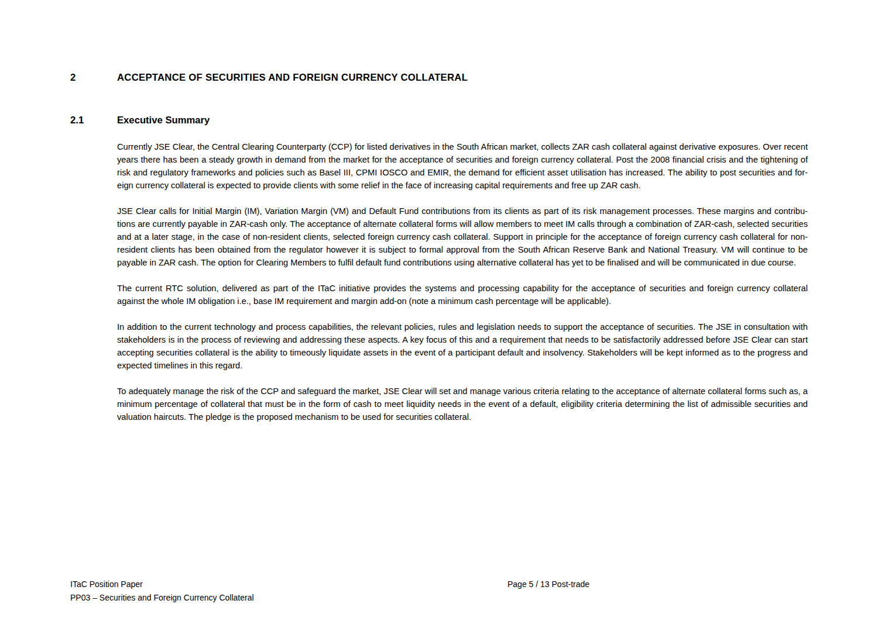2 ACCEPTANCE OF SECURITIES AND FOREIGN CURRENCY COLLATERAL
2.1 Executive Summary
Currently JSE Clear, the Central Clearing Counterparty (CCP) for listed derivatives in the South African market, collects ZAR cash collateral against derivative exposures. Over recent years there has been a steady growth in demand from the market for the acceptance of securities and foreign currency collateral. Post the 2008 financial crisis and the tightening of risk and regulatory frameworks and policies such as Basel III, CPMI IOSCO and EMIR, the demand for efficient asset utilisation has increased. The ability to post securities and foreign currency collateral is expected to provide clients with some relief in the face of increasing capital requirements and free up ZAR cash.
JSE Clear calls for Initial Margin (IM), Variation Margin (VM) and Default Fund contributions from its clients as part of its risk management processes. These margins and contributions are currently payable in ZAR-cash only. The acceptance of alternate collateral forms will allow members to meet IM calls through a combination of ZAR-cash, selected securities and at a later stage, in the case of non-resident clients, selected foreign currency cash collateral. Support in principle for the acceptance of foreign currency cash collateral for non-resident clients has been obtained from the regulator however it is subject to formal approval from the South African Reserve Bank and National Treasury. VM will continue to be payable in ZAR cash. The option for Clearing Members to fulfil default fund contributions using alternative collateral has yet to be finalised and will be communicated in due course.
The current RTC solution, delivered as part of the ITaC initiative provides the systems and processing capability for the acceptance of securities and foreign currency collateral against the whole IM obligation i.e., base IM requirement and margin add-on (note a minimum cash percentage will be applicable).
In addition to the current technology and process capabilities, the relevant policies, rules and legislation needs to support the acceptance of securities. The JSE in consultation with stakeholders is in the process of reviewing and addressing these aspects. A key focus of this and a requirement that needs to be satisfactorily addressed before JSE Clear can start accepting securities collateral is the ability to timeously liquidate assets in the event of a participant default and insolvency. Stakeholders will be kept informed as to the progress and expected timelines in this regard.
To adequately manage the risk of the CCP and safeguard the market, JSE Clear will set and manage various criteria relating to the acceptance of alternate collateral forms such as, a minimum percentage of collateral that must be in the form of cash to meet liquidity needs in the event of a default, eligibility criteria determining the list of admissible securities and valuation haircuts. The pledge is the proposed mechanism to be used for securities collateral.
ITaC Position Paper
PP03 – Securities and Foreign Currency Collateral
Page 5 / 13 Post-trade